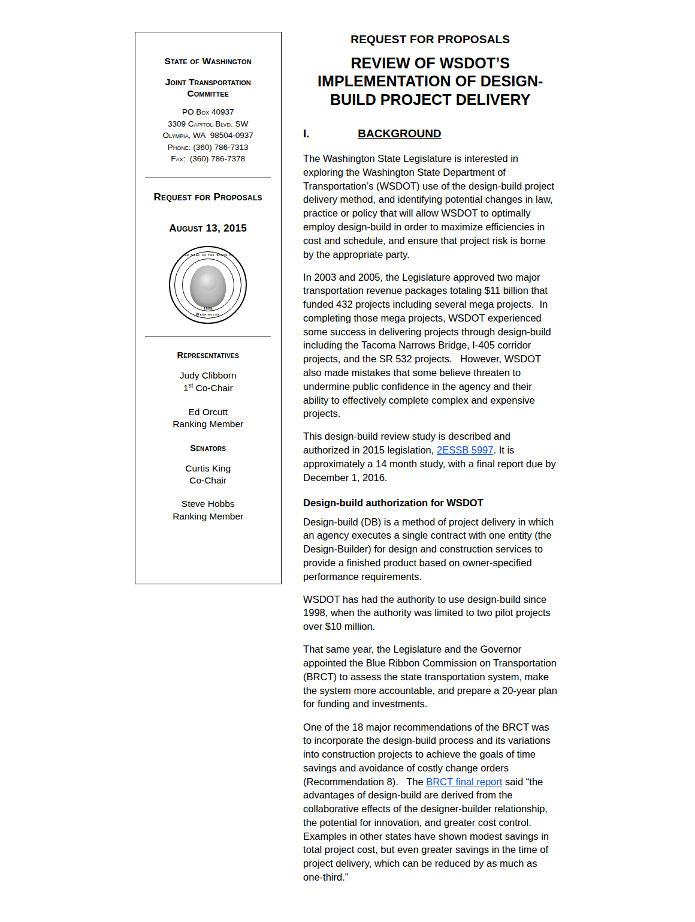State of Washington
Joint Transportation
Committee
PO Box 40937
3309 Capitol Blvd. SW
Olympia, WA 98504-0937
Phone: (360) 786-7313
Fax: (360) 786-7378
Request for Proposals
August 13, 2015
The Seal of the State of
1889
Washington
Representatives
Judy Clibborn 1st Co-Chair
Ed Orcutt Ranking Member
Senators
Curtis King Co-Chair
Steve Hobbs Ranking Member
REQUEST FOR PROPOSALS
REVIEW OF WSDOT’S IMPLEMENTATION OF DESIGN-BUILD PROJECT DELIVERY
I. BACKGROUND
The Washington State Legislature is interested in exploring the Washington State Department of Transportation’s (WSDOT) use of the design-build project delivery method, and identifying potential changes in law, practice or policy that will allow WSDOT to optimally employ design-build in order to maximize efficiencies in cost and schedule, and ensure that project risk is borne by the appropriate party.
In 2003 and 2005, the Legislature approved two major transportation revenue packages totaling $11 billion that funded 432 projects including several mega projects. In completing those mega projects, WSDOT experienced some success in delivering projects through design-build including the Tacoma Narrows Bridge, I-405 corridor projects, and the SR 532 projects. However, WSDOT also made mistakes that some believe threaten to undermine public confidence in the agency and their ability to effectively complete complex and expensive projects.
This design-build review study is described and authorized in 2015 legislation, 2ESSB 5997. It is approximately a 14 month study, with a final report due by December 1, 2016.
Design-build authorization for WSDOT
Design-build (DB) is a method of project delivery in which an agency executes a single contract with one entity (the Design-Builder) for design and construction services to provide a finished product based on owner-specified performance requirements.
WSDOT has had the authority to use design-build since 1998, when the authority was limited to two pilot projects over $10 million.
That same year, the Legislature and the Governor appointed the Blue Ribbon Commission on Transportation (BRCT) to assess the state transportation system, make the system more accountable, and prepare a 20-year plan for funding and investments.
One of the 18 major recommendations of the BRCT was to incorporate the design-build process and its variations into construction projects to achieve the goals of time savings and avoidance of costly change orders (Recommendation 8). The BRCT final report said “the advantages of design-build are derived from the collaborative effects of the designer-builder relationship, the potential for innovation, and greater cost control. Examples in other states have shown modest savings in total project cost, but even greater savings in the time of project delivery, which can be reduced by as much as one-third.”